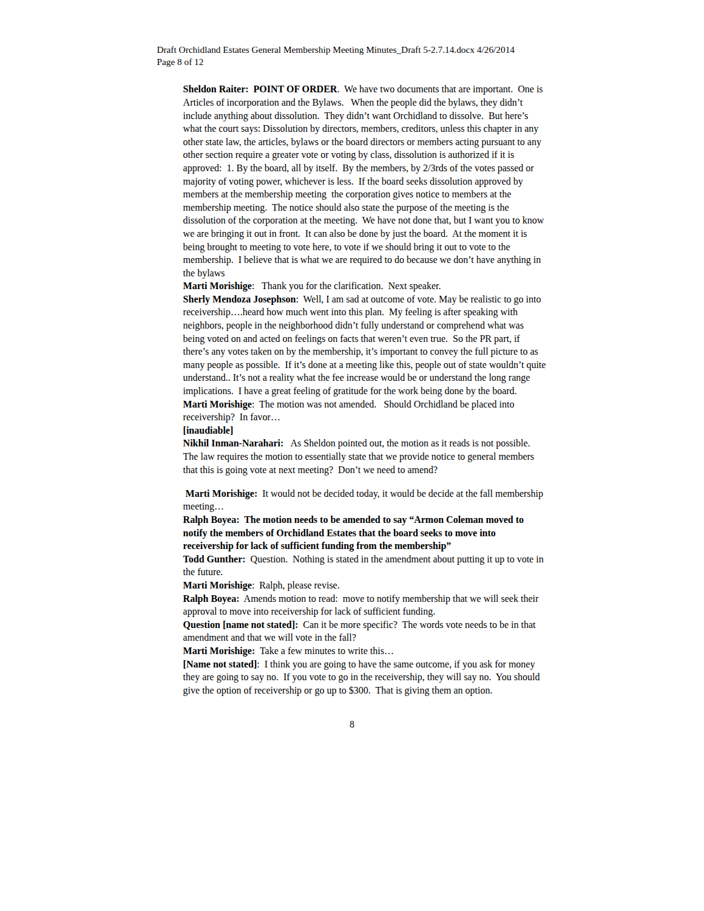Draft Orchidland Estates General Membership Meeting Minutes_Draft 5-2.7.14.docx 4/26/2014
Page 8 of 12
Sheldon Raiter: POINT OF ORDER. We have two documents that are important. One is Articles of incorporation and the Bylaws. When the people did the bylaws, they didn’t include anything about dissolution. They didn’t want Orchidland to dissolve. But here’s what the court says: Dissolution by directors, members, creditors, unless this chapter in any other state law, the articles, bylaws or the board directors or members acting pursuant to any other section require a greater vote or voting by class, dissolution is authorized if it is approved: 1. By the board, all by itself. By the members, by 2/3rds of the votes passed or majority of voting power, whichever is less. If the board seeks dissolution approved by members at the membership meeting the corporation gives notice to members at the membership meeting. The notice should also state the purpose of the meeting is the dissolution of the corporation at the meeting. We have not done that, but I want you to know we are bringing it out in front. It can also be done by just the board. At the moment it is being brought to meeting to vote here, to vote if we should bring it out to vote to the membership. I believe that is what we are required to do because we don’t have anything in the bylaws
Marti Morishige: Thank you for the clarification. Next speaker.
Sherly Mendoza Josephson: Well, I am sad at outcome of vote. May be realistic to go into receivership….heard how much went into this plan. My feeling is after speaking with neighbors, people in the neighborhood didn’t fully understand or comprehend what was being voted on and acted on feelings on facts that weren’t even true. So the PR part, if there’s any votes taken on by the membership, it’s important to convey the full picture to as many people as possible. If it’s done at a meeting like this, people out of state wouldn’t quite understand.. It’s not a reality what the fee increase would be or understand the long range implications. I have a great feeling of gratitude for the work being done by the board.
Marti Morishige: The motion was not amended. Should Orchidland be placed into receivership? In favor…
[inaudiable]
Nikhil Inman-Narahari: As Sheldon pointed out, the motion as it reads is not possible. The law requires the motion to essentially state that we provide notice to general members that this is going vote at next meeting? Don’t we need to amend?
Marti Morishige: It would not be decided today, it would be decide at the fall membership meeting…
Ralph Boyea: The motion needs to be amended to say “Armon Coleman moved to notify the members of Orchidland Estates that the board seeks to move into receivership for lack of sufficient funding from the membership”
Todd Gunther: Question. Nothing is stated in the amendment about putting it up to vote in the future.
Marti Morishige: Ralph, please revise.
Ralph Boyea: Amends motion to read: move to notify membership that we will seek their approval to move into receivership for lack of sufficient funding.
Question [name not stated]: Can it be more specific? The words vote needs to be in that amendment and that we will vote in the fall?
Marti Morishige: Take a few minutes to write this…
[Name not stated]: I think you are going to have the same outcome, if you ask for money they are going to say no. If you vote to go in the receivership, they will say no. You should give the option of receivership or go up to $300. That is giving them an option.
8